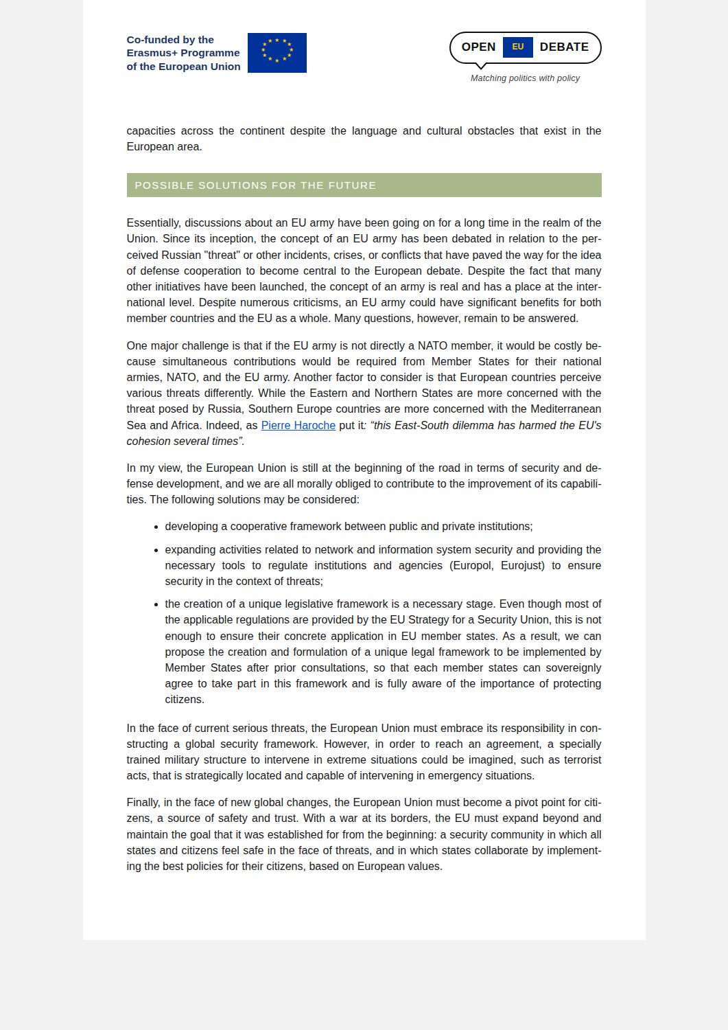Co-funded by the
Erasmus+ Programme
of the European Union
★ ★ ★ ★ ★ ★ ★ ★ ★ ★ ★ ★
OPEN EU DEBATE
Matching politics with policy
capacities across the continent despite the language and cultural obstacles that exist in the European area.
Possible solutions for the future
Essentially, discussions about an EU army have been going on for a long time in the realm of the Union. Since its inception, the concept of an EU army has been debated in relation to the perceived Russian "threat" or other incidents, crises, or conflicts that have paved the way for the idea of defense cooperation to become central to the European debate. Despite the fact that many other initiatives have been launched, the concept of an army is real and has a place at the international level. Despite numerous criticisms, an EU army could have significant benefits for both member countries and the EU as a whole. Many questions, however, remain to be answered.
One major challenge is that if the EU army is not directly a NATO member, it would be costly because simultaneous contributions would be required from Member States for their national armies, NATO, and the EU army. Another factor to consider is that European countries perceive various threats differently. While the Eastern and Northern States are more concerned with the threat posed by Russia, Southern Europe countries are more concerned with the Mediterranean Sea and Africa. Indeed, as Pierre Haroche put it: “this East-South dilemma has harmed the EU's cohesion several times”.
In my view, the European Union is still at the beginning of the road in terms of security and defense development, and we are all morally obliged to contribute to the improvement of its capabilities. The following solutions may be considered:
developing a cooperative framework between public and private institutions;
expanding activities related to network and information system security and providing the necessary tools to regulate institutions and agencies (Europol, Eurojust) to ensure security in the context of threats;
the creation of a unique legislative framework is a necessary stage. Even though most of the applicable regulations are provided by the EU Strategy for a Security Union, this is not enough to ensure their concrete application in EU member states. As a result, we can propose the creation and formulation of a unique legal framework to be implemented by Member States after prior consultations, so that each member states can sovereignly agree to take part in this framework and is fully aware of the importance of protecting citizens.
In the face of current serious threats, the European Union must embrace its responsibility in constructing a global security framework. However, in order to reach an agreement, a specially trained military structure to intervene in extreme situations could be imagined, such as terrorist acts, that is strategically located and capable of intervening in emergency situations.
Finally, in the face of new global changes, the European Union must become a pivot point for citizens, a source of safety and trust. With a war at its borders, the EU must expand beyond and maintain the goal that it was established for from the beginning: a security community in which all states and citizens feel safe in the face of threats, and in which states collaborate by implementing the best policies for their citizens, based on European values.